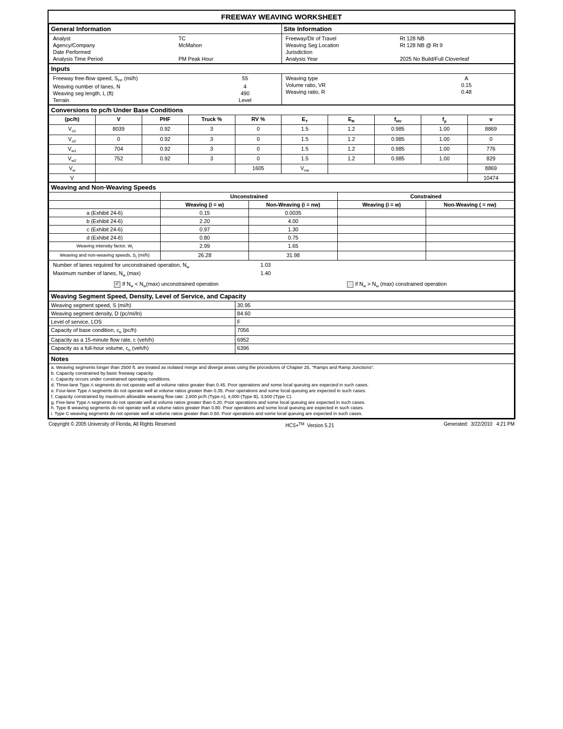FREEWAY WEAVING WORKSHEET
| General Information | Site Information |
| / Analyst / TC / / Agency/Company / McMahon / / Date Performed / / / Analysis Time Period / PM Peak Hour / | / Freeway/Dir of Travel / Rt 128 NB / / Weaving Seg Location / Rt 128 NB @ Rt 9 / / Jurisdiction / / / Analysis Year / 2025 No Build/Full Cloverleaf / |
| Inputs |
| / Freeway free-flow speed, S FF (mi/h) / 55 / / Weaving number of lanes, N / 4 / / Weaving seg length, L (ft) / 490 / / Terrain / Level / | / Weaving type / A / / Volume ratio, VR / 0.15 / / Weaving ratio, R / 0.48 / |
| Conversions to pc/h Under Base Conditions |
| (pc/h) | V | PHF | Truck % | RV % | E T | E R | f HV | f p | v |
| V o1 | 8039 | 0.92 | 3 | 0 | 1.5 | 1.2 | 0.985 | 1.00 | 8869 |
| V o2 | 0 | 0.92 | 3 | 0 | 1.5 | 1.2 | 0.985 | 1.00 | 0 |
| V w1 | 704 | 0.92 | 3 | 0 | 1.5 | 1.2 | 0.985 | 1.00 | 776 |
| V w2 | 752 | 0.92 | 3 | 0 | 1.5 | 1.2 | 0.985 | 1.00 | 829 |
| V w | | 1605 | V nw | | 8869 |
| V | | 10474 |
| Weaving and Non-Weaving Speeds |
| | Unconstrained | Constrained |
| | Weaving (i = w) | Non-Weaving (i = nw) | Weaving (i = w) | Non-Weaving ( = nw) |
| a (Exhibit 24-6) | 0.15 | 0.0035 | | |
| b (Exhibit 24-6) | 2.20 | 4.00 | | |
| c (Exhibit 24-6) | 0.97 | 1.30 | | |
| d (Exhibit 24-6) | 0.80 | 0.75 | | |
| Weaving intensity factor, W i | 2.99 | 1.65 | | |
| Weaving and non-weaving speeds, S i (mi/h) | 26.28 | 31.98 | | |
| / Number of lanes required for unconstrained operation, N w / 1.03 / / / Maximum number of lanes, N w (max) / 1.40 / / |
| / If N w < N w (max) unconstrained operation / if N w > N w (max) constrained operation / |
| Weaving Segment Speed, Density, Level of Service, and Capacity |
| Weaving segment speed, S (mi/h) | 30.95 |
| Weaving segment density, D (pc/mi/ln) | 84.60 |
| Level of service, LOS | F |
| Capacity of base condition, c b (pc/h) | 7056 |
| Capacity as a 15-minute flow rate, c (veh/h) | 6952 |
| Capacity as a full-hour volume, c h (veh/h) | 6396 |
| Notes |
| a. Weaving segments longer than 2500 ft. are treated as isolated merge and diverge areas using the procedures of Chapter 25, "Ramps and Ramp Junctions". b. Capacity constrained by basic freeway capacity. c. Capacity occurs under constrained operating conditions. d. Three-lane Type A segments do not operate well at volume ratios greater than 0.45. Poor operations and some local queuing are expected in such cases. e. Four-lane Type A segments do not operate well at volume ratios greater than 0.35. Poor operations and some local queuing are expected in such cases. f. Capacity constrained by maximum allowable weaving flow rate: 2,800 pc/h (Type A), 4,000 (Type B), 3,500 (Type C). g. Five-lane Type A segments do not operate well at volume ratios greater than 0.20. Poor operations and some local queuing are expected in such cases. h. Type B weaving segments do not operate well at volume ratios greater than 0.80. Poor operations and some local queuing are expected in such cases. i. Type C weaving segments do not operate well at volume ratios greater than 0.50. Poor operations and some local queuing are expected in such cases. |
Copyright © 2005 University of Florida, All Rights Reserved
HCS+TM Version 5.21
Generated: 3/22/2010 4:21 PM